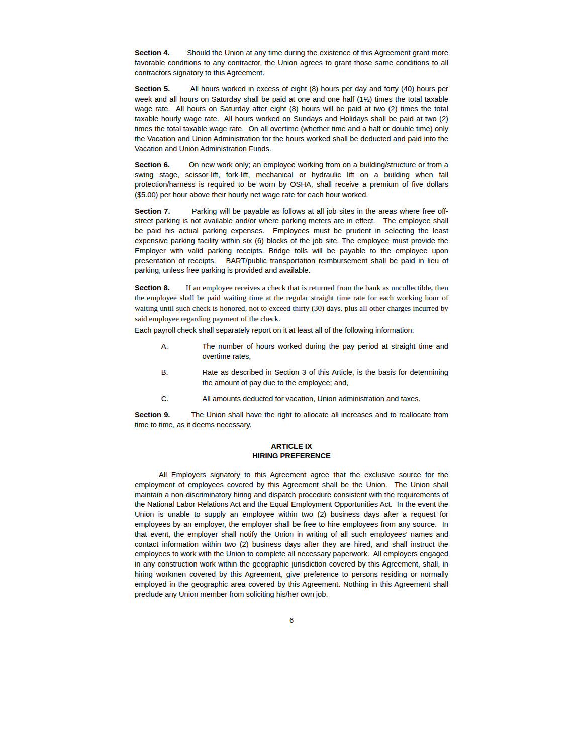Section 4. Should the Union at any time during the existence of this Agreement grant more favorable conditions to any contractor, the Union agrees to grant those same conditions to all contractors signatory to this Agreement.
Section 5. All hours worked in excess of eight (8) hours per day and forty (40) hours per week and all hours on Saturday shall be paid at one and one half (1½) times the total taxable wage rate. All hours on Saturday after eight (8) hours will be paid at two (2) times the total taxable hourly wage rate. All hours worked on Sundays and Holidays shall be paid at two (2) times the total taxable wage rate. On all overtime (whether time and a half or double time) only the Vacation and Union Administration for the hours worked shall be deducted and paid into the Vacation and Union Administration Funds.
Section 6. On new work only; an employee working from on a building/structure or from a swing stage, scissor-lift, fork-lift, mechanical or hydraulic lift on a building when fall protection/harness is required to be worn by OSHA, shall receive a premium of five dollars ($5.00) per hour above their hourly net wage rate for each hour worked.
Section 7. Parking will be payable as follows at all job sites in the areas where free off-street parking is not available and/or where parking meters are in effect. The employee shall be paid his actual parking expenses. Employees must be prudent in selecting the least expensive parking facility within six (6) blocks of the job site. The employee must provide the Employer with valid parking receipts. Bridge tolls will be payable to the employee upon presentation of receipts. BART/public transportation reimbursement shall be paid in lieu of parking, unless free parking is provided and available.
Section 8. If an employee receives a check that is returned from the bank as uncollectible, then the employee shall be paid waiting time at the regular straight time rate for each working hour of waiting until such check is honored, not to exceed thirty (30) days, plus all other charges incurred by said employee regarding payment of the check.
Each payroll check shall separately report on it at least all of the following information:
A.
The number of hours worked during the pay period at straight time and overtime rates,
B.
Rate as described in Section 3 of this Article, is the basis for determining the amount of pay due to the employee; and,
C.
All amounts deducted for vacation, Union administration and taxes.
Section 9. The Union shall have the right to allocate all increases and to reallocate from time to time, as it deems necessary.
ARTICLE IX HIRING PREFERENCE
All Employers signatory to this Agreement agree that the exclusive source for the employment of employees covered by this Agreement shall be the Union. The Union shall maintain a non-discriminatory hiring and dispatch procedure consistent with the requirements of the National Labor Relations Act and the Equal Employment Opportunities Act. In the event the Union is unable to supply an employee within two (2) business days after a request for employees by an employer, the employer shall be free to hire employees from any source. In that event, the employer shall notify the Union in writing of all such employees’ names and contact information within two (2) business days after they are hired, and shall instruct the employees to work with the Union to complete all necessary paperwork. All employers engaged in any construction work within the geographic jurisdiction covered by this Agreement, shall, in hiring workmen covered by this Agreement, give preference to persons residing or normally employed in the geographic area covered by this Agreement. Nothing in this Agreement shall preclude any Union member from soliciting his/her own job.
6